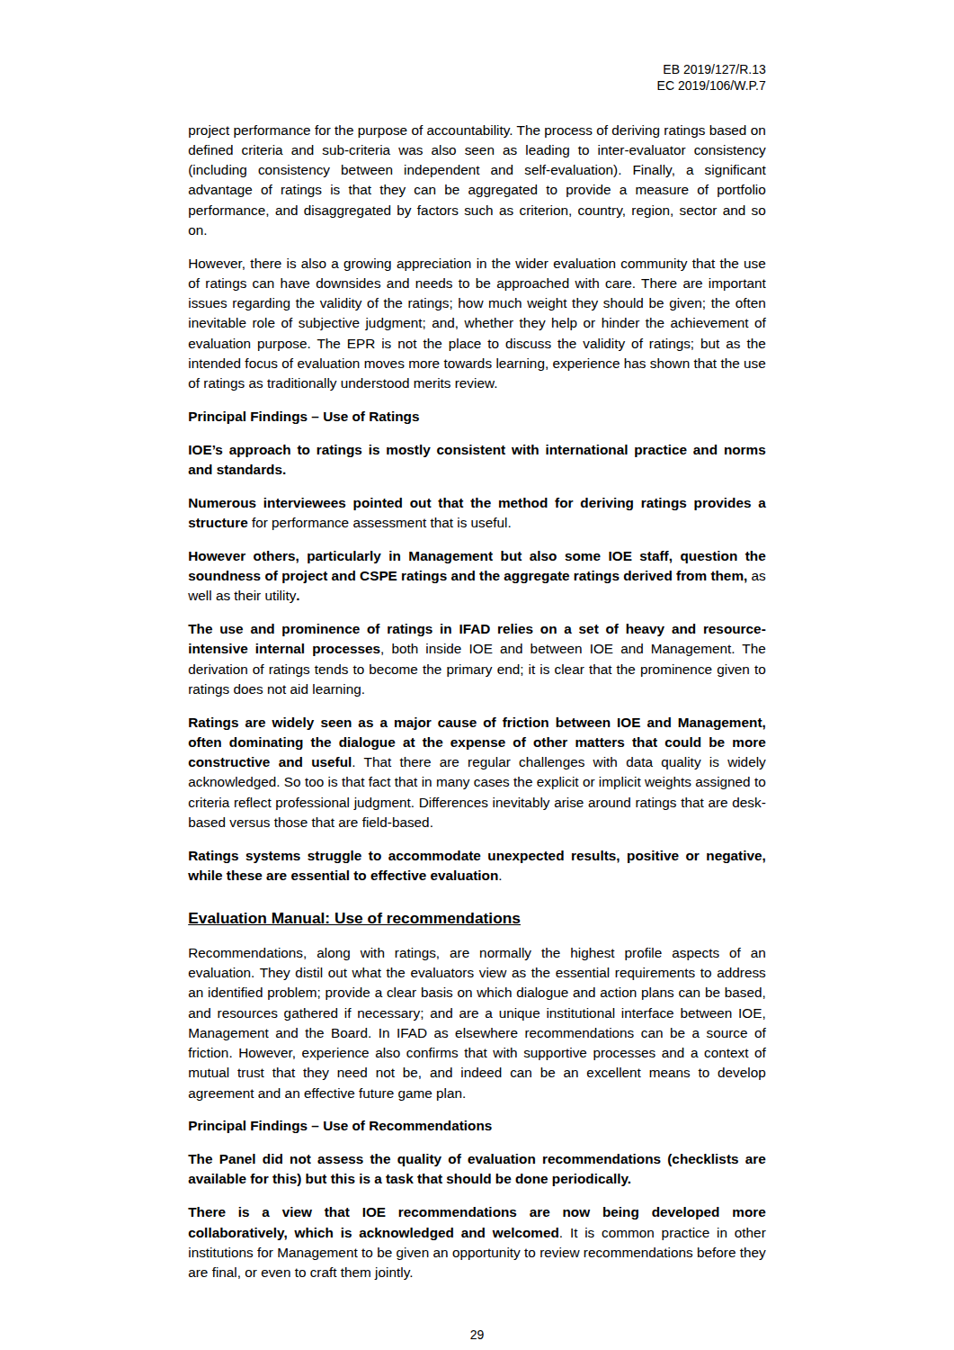EB 2019/127/R.13
EC 2019/106/W.P.7
project performance for the purpose of accountability. The process of deriving ratings based on defined criteria and sub-criteria was also seen as leading to inter-evaluator consistency (including consistency between independent and self-evaluation). Finally, a significant advantage of ratings is that they can be aggregated to provide a measure of portfolio performance, and disaggregated by factors such as criterion, country, region, sector and so on.
However, there is also a growing appreciation in the wider evaluation community that the use of ratings can have downsides and needs to be approached with care. There are important issues regarding the validity of the ratings; how much weight they should be given; the often inevitable role of subjective judgment; and, whether they help or hinder the achievement of evaluation purpose. The EPR is not the place to discuss the validity of ratings; but as the intended focus of evaluation moves more towards learning, experience has shown that the use of ratings as traditionally understood merits review.
Principal Findings – Use of Ratings
IOE’s approach to ratings is mostly consistent with international practice and norms and standards.
Numerous interviewees pointed out that the method for deriving ratings provides a structure for performance assessment that is useful.
However others, particularly in Management but also some IOE staff, question the soundness of project and CSPE ratings and the aggregate ratings derived from them, as well as their utility.
The use and prominence of ratings in IFAD relies on a set of heavy and resource-intensive internal processes, both inside IOE and between IOE and Management. The derivation of ratings tends to become the primary end; it is clear that the prominence given to ratings does not aid learning.
Ratings are widely seen as a major cause of friction between IOE and Management, often dominating the dialogue at the expense of other matters that could be more constructive and useful. That there are regular challenges with data quality is widely acknowledged. So too is that fact that in many cases the explicit or implicit weights assigned to criteria reflect professional judgment. Differences inevitably arise around ratings that are desk-based versus those that are field-based.
Ratings systems struggle to accommodate unexpected results, positive or negative, while these are essential to effective evaluation.
Evaluation Manual: Use of recommendations
Recommendations, along with ratings, are normally the highest profile aspects of an evaluation. They distil out what the evaluators view as the essential requirements to address an identified problem; provide a clear basis on which dialogue and action plans can be based, and resources gathered if necessary; and are a unique institutional interface between IOE, Management and the Board. In IFAD as elsewhere recommendations can be a source of friction. However, experience also confirms that with supportive processes and a context of mutual trust that they need not be, and indeed can be an excellent means to develop agreement and an effective future game plan.
Principal Findings – Use of Recommendations
The Panel did not assess the quality of evaluation recommendations (checklists are available for this) but this is a task that should be done periodically.
There is a view that IOE recommendations are now being developed more collaboratively, which is acknowledged and welcomed. It is common practice in other institutions for Management to be given an opportunity to review recommendations before they are final, or even to craft them jointly.
29